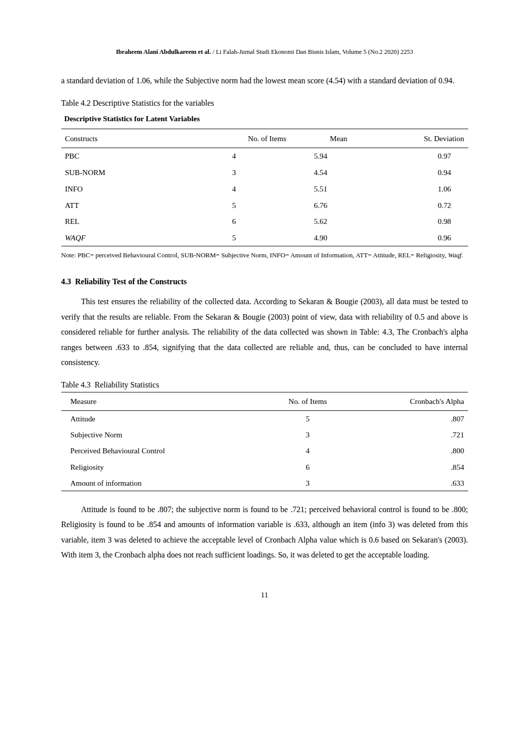Ibraheem Alani Abdulkareem et al. / Li Falah-Jurnal Studi Ekonomi Dan Bisnis Islam, Volume 5 (No.2 2020) 2253
a standard deviation of 1.06, while the Subjective norm had the lowest mean score (4.54) with a standard deviation of 0.94.
Table 4.2 Descriptive Statistics for the variables
Descriptive Statistics for Latent Variables
| Constructs | No. of Items | Mean | St. Deviation |
| --- | --- | --- | --- |
| PBC | 4 | 5.94 | 0.97 |
| SUB-NORM | 3 | 4.54 | 0.94 |
| INFO | 4 | 5.51 | 1.06 |
| ATT | 5 | 6.76 | 0.72 |
| REL | 6 | 5.62 | 0.98 |
| WAQF | 5 | 4.90 | 0.96 |
Note: PBC= perceived Behavioural Control, SUB-NORM= Subjective Norm, INFO= Amount of Information, ATT= Attitude, REL= Religiosity, Waqf.
4.3 Reliability Test of the Constructs
This test ensures the reliability of the collected data. According to Sekaran & Bougie (2003), all data must be tested to verify that the results are reliable. From the Sekaran & Bougie (2003) point of view, data with reliability of 0.5 and above is considered reliable for further analysis. The reliability of the data collected was shown in Table: 4.3, The Cronbach's alpha ranges between .633 to .854, signifying that the data collected are reliable and, thus, can be concluded to have internal consistency.
Table 4.3 Reliability Statistics
| Measure | No. of Items | Cronbach's Alpha |
| --- | --- | --- |
| Attitude | 5 | .807 |
| Subjective Norm | 3 | .721 |
| Perceived Behavioural Control | 4 | .800 |
| Religiosity | 6 | .854 |
| Amount of information | 3 | .633 |
Attitude is found to be .807; the subjective norm is found to be .721; perceived behavioral control is found to be .800; Religiosity is found to be .854 and amounts of information variable is .633, although an item (info 3) was deleted from this variable, item 3 was deleted to achieve the acceptable level of Cronbach Alpha value which is 0.6 based on Sekaran's (2003). With item 3, the Cronbach alpha does not reach sufficient loadings. So, it was deleted to get the acceptable loading.
11